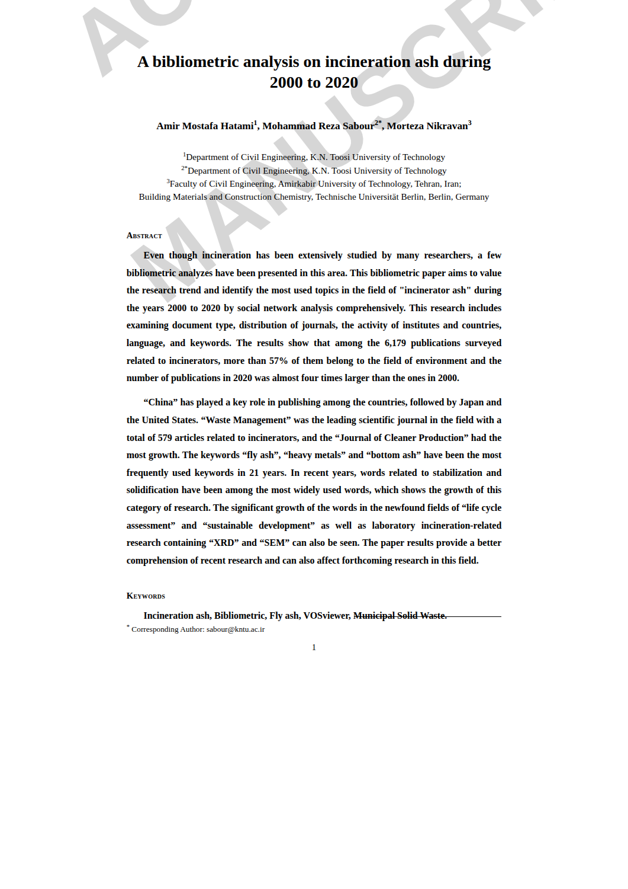ACCEPTED MANUSCRIPT
A bibliometric analysis on incineration ash during
2000 to 2020
Amir Mostafa Hatami1, Mohammad Reza Sabour2*, Morteza Nikravan3
1Department of Civil Engineering, K.N. Toosi University of Technology
2*Department of Civil Engineering, K.N. Toosi University of Technology
3Faculty of Civil Engineering, Amirkabir University of Technology, Tehran, Iran;
Building Materials and Construction Chemistry, Technische Universität Berlin, Berlin, Germany
Abstract
Even though incineration has been extensively studied by many researchers, a few bibliometric analyzes have been presented in this area. This bibliometric paper aims to value the research trend and identify the most used topics in the field of "incinerator ash" during the years 2000 to 2020 by social network analysis comprehensively. This research includes examining document type, distribution of journals, the activity of institutes and countries, language, and keywords. The results show that among the 6,179 publications surveyed related to incinerators, more than 57% of them belong to the field of environment and the number of publications in 2020 was almost four times larger than the ones in 2000.
“China” has played a key role in publishing among the countries, followed by Japan and the United States. “Waste Management” was the leading scientific journal in the field with a total of 579 articles related to incinerators, and the “Journal of Cleaner Production” had the most growth. The keywords “fly ash”, “heavy metals” and “bottom ash” have been the most frequently used keywords in 21 years. In recent years, words related to stabilization and solidification have been among the most widely used words, which shows the growth of this category of research. The significant growth of the words in the newfound fields of “life cycle assessment” and “sustainable development” as well as laboratory incineration-related research containing “XRD” and “SEM” can also be seen. The paper results provide a better comprehension of recent research and can also affect forthcoming research in this field.
Keywords
Incineration ash, Bibliometric, Fly ash, VOSviewer, Municipal Solid Waste.
* Corresponding Author: sabour@kntu.ac.ir
1